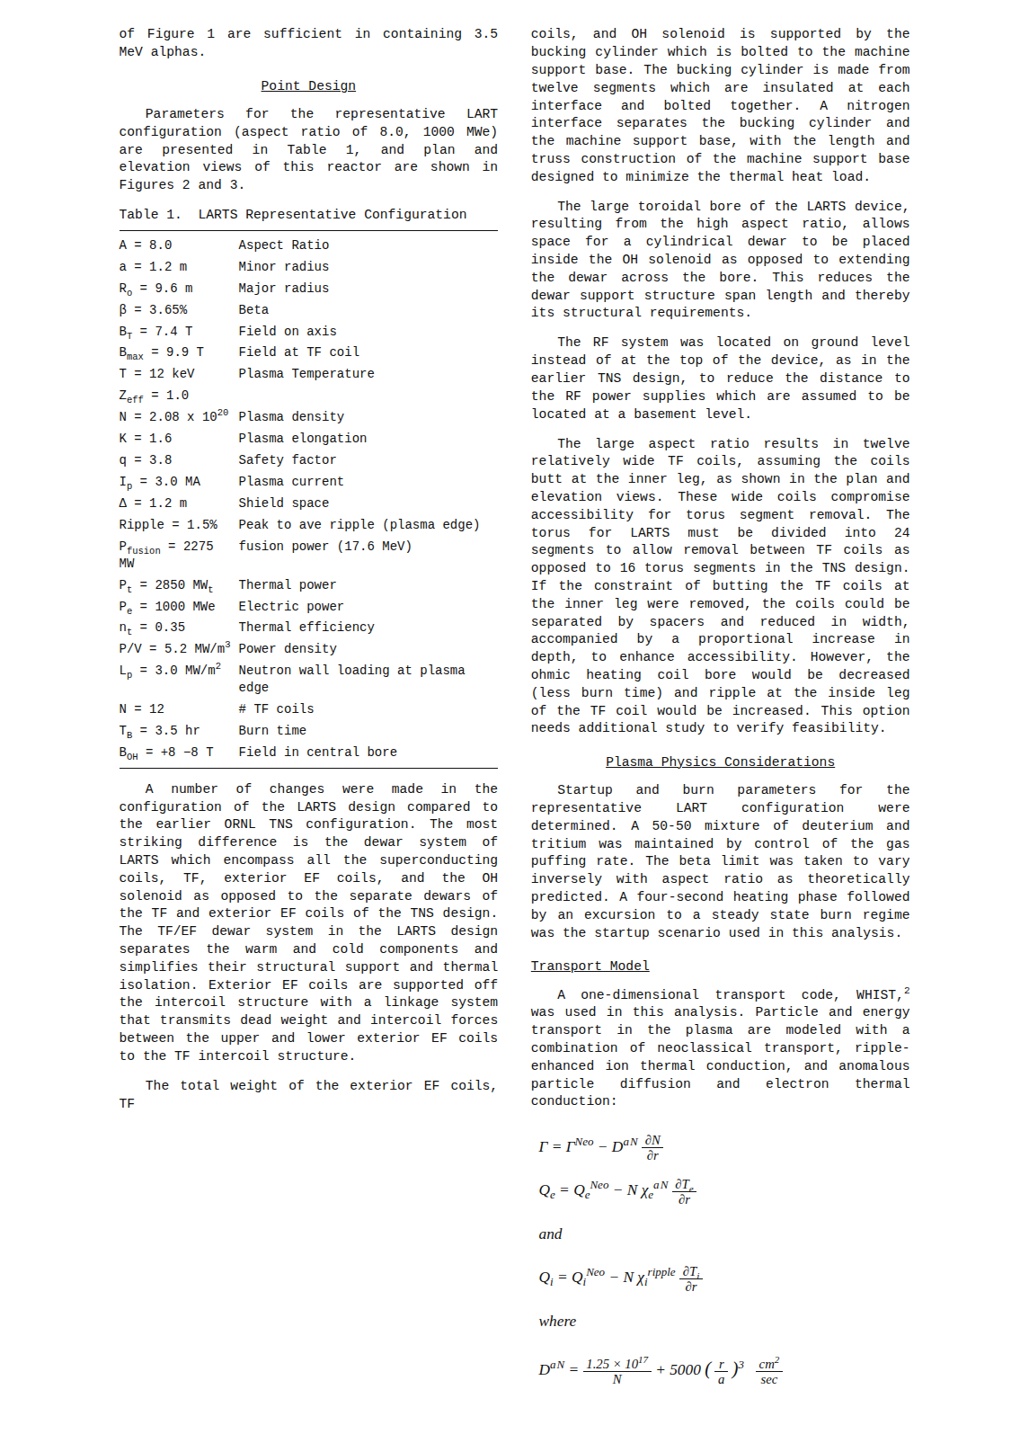of Figure 1 are sufficient in containing 3.5 MeV alphas.
Point Design
Parameters for the representative LART configuration (aspect ratio of 8.0, 1000 MWe) are presented in Table 1, and plan and elevation views of this reactor are shown in Figures 2 and 3.
Table 1. LARTS Representative Configuration
| A = 8.0 | Aspect Ratio |
| a = 1.2 m | Minor radius |
| R o = 9.6 m | Major radius |
| β = 3.65% | Beta |
| B T = 7.4 T | Field on axis |
| B max = 9.9 T | Field at TF coil |
| T = 12 keV | Plasma Temperature |
| Z eff = 1.0 | |
| N = 2.08 x 10 20 | Plasma density |
| K = 1.6 | Plasma elongation |
| q = 3.8 | Safety factor |
| I p = 3.0 MA | Plasma current |
| Δ = 1.2 m | Shield space |
| Ripple = 1.5% | Peak to ave ripple (plasma edge) |
| P fusion = 2275 MW | fusion power (17.6 MeV) |
| P t = 2850 MW t | Thermal power |
| P e = 1000 MWe | Electric power |
| n t = 0.35 | Thermal efficiency |
| P/V = 5.2 MW/m 3 | Power density |
| L p = 3.0 MW/m 2 | Neutron wall loading at plasma edge |
| N = 12 | # TF coils |
| T B = 3.5 hr | Burn time |
| B OH = +8 −8 T | Field in central bore |
A number of changes were made in the configuration of the LARTS design compared to the earlier ORNL TNS configuration. The most striking difference is the dewar system of LARTS which encompass all the superconducting coils, TF, exterior EF coils, and the OH solenoid as opposed to the separate dewars of the TF and exterior EF coils of the TNS design. The TF/EF dewar system in the LARTS design separates the warm and cold components and simplifies their structural support and thermal isolation. Exterior EF coils are supported off the intercoil structure with a linkage system that transmits dead weight and intercoil forces between the upper and lower exterior EF coils to the TF intercoil structure.
The total weight of the exterior EF coils, TF
coils, and OH solenoid is supported by the bucking cylinder which is bolted to the machine support base. The bucking cylinder is made from twelve segments which are insulated at each interface and bolted together. A nitrogen interface separates the bucking cylinder and the machine support base, with the length and truss construction of the machine support base designed to minimize the thermal heat load.
The large toroidal bore of the LARTS device, resulting from the high aspect ratio, allows space for a cylindrical dewar to be placed inside the OH solenoid as opposed to extending the dewar across the bore. This reduces the dewar support structure span length and thereby its structural requirements.
The RF system was located on ground level instead of at the top of the device, as in the earlier TNS design, to reduce the distance to the RF power supplies which are assumed to be located at a basement level.
The large aspect ratio results in twelve relatively wide TF coils, assuming the coils butt at the inner leg, as shown in the plan and elevation views. These wide coils compromise accessibility for torus segment removal. The torus for LARTS must be divided into 24 segments to allow removal between TF coils as opposed to 16 torus segments in the TNS design. If the constraint of butting the TF coils at the inner leg were removed, the coils could be separated by spacers and reduced in width, accompanied by a proportional increase in depth, to enhance accessibility. However, the ohmic heating coil bore would be decreased (less burn time) and ripple at the inside leg of the TF coil would be increased. This option needs additional study to verify feasibility.
Plasma Physics Considerations
Startup and burn parameters for the representative LART configuration were determined. A 50-50 mixture of deuterium and tritium was maintained by control of the gas puffing rate. The beta limit was taken to vary inversely with aspect ratio as theoretically predicted. A four-second heating phase followed by an excursion to a steady state burn regime was the startup scenario used in this analysis.
Transport Model
A one-dimensional transport code, WHIST,2 was used in this analysis. Particle and energy transport in the plasma are modeled with a combination of neoclassical transport, ripple-enhanced ion thermal conduction, and anomalous particle diffusion and electron thermal conduction:
Γ = ΓNeo − Da N ∂N∂r
Qe = QeNeo − N χea N ∂Te∂r
and
Qi = QiNeo − N χiripple ∂Ti∂r
where
Da N = 1.25 × 1017 N + 5000 ( ra )3 cm2 sec